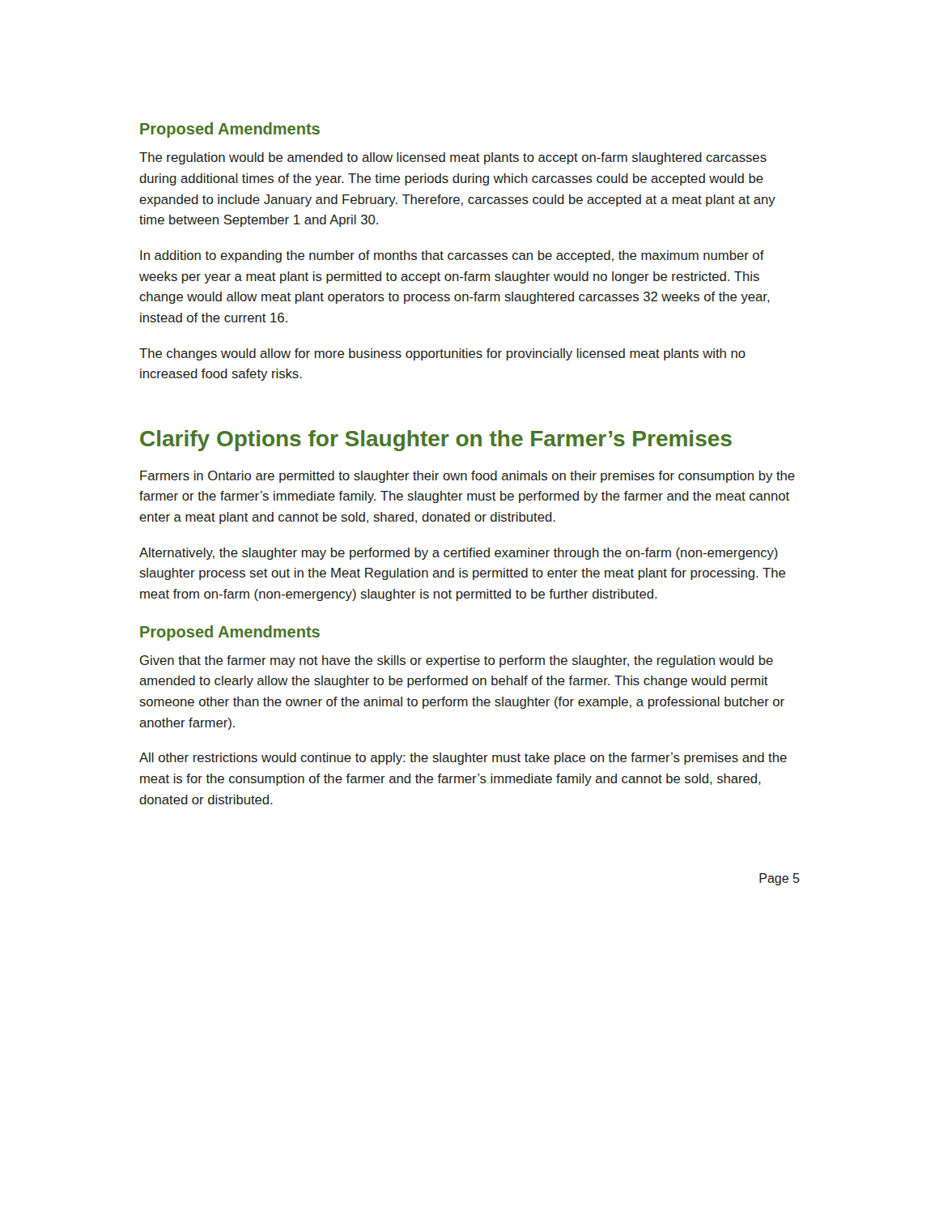Proposed Amendments
The regulation would be amended to allow licensed meat plants to accept on-farm slaughtered carcasses during additional times of the year. The time periods during which carcasses could be accepted would be expanded to include January and February. Therefore, carcasses could be accepted at a meat plant at any time between September 1 and April 30.
In addition to expanding the number of months that carcasses can be accepted, the maximum number of weeks per year a meat plant is permitted to accept on-farm slaughter would no longer be restricted. This change would allow meat plant operators to process on-farm slaughtered carcasses 32 weeks of the year, instead of the current 16.
The changes would allow for more business opportunities for provincially licensed meat plants with no increased food safety risks.
Clarify Options for Slaughter on the Farmer’s Premises
Farmers in Ontario are permitted to slaughter their own food animals on their premises for consumption by the farmer or the farmer’s immediate family. The slaughter must be performed by the farmer and the meat cannot enter a meat plant and cannot be sold, shared, donated or distributed.
Alternatively, the slaughter may be performed by a certified examiner through the on-farm (non-emergency) slaughter process set out in the Meat Regulation and is permitted to enter the meat plant for processing. The meat from on-farm (non-emergency) slaughter is not permitted to be further distributed.
Proposed Amendments
Given that the farmer may not have the skills or expertise to perform the slaughter, the regulation would be amended to clearly allow the slaughter to be performed on behalf of the farmer. This change would permit someone other than the owner of the animal to perform the slaughter (for example, a professional butcher or another farmer).
All other restrictions would continue to apply: the slaughter must take place on the farmer’s premises and the meat is for the consumption of the farmer and the farmer’s immediate family and cannot be sold, shared, donated or distributed.
Page 5